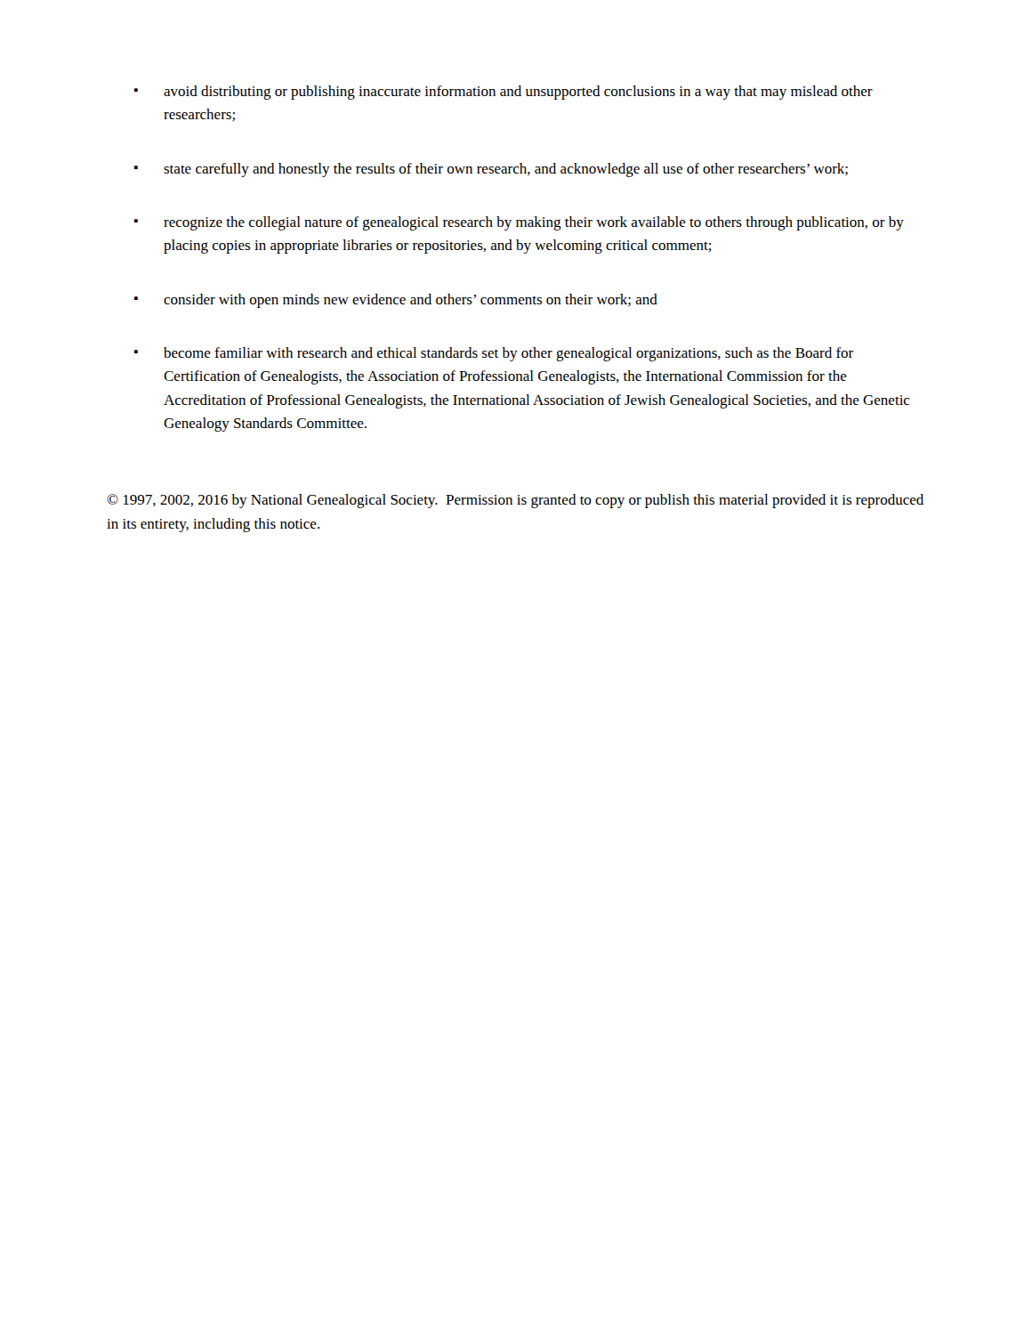avoid distributing or publishing inaccurate information and unsupported conclusions in a way that may mislead other researchers;
state carefully and honestly the results of their own research, and acknowledge all use of other researchers’ work;
recognize the collegial nature of genealogical research by making their work available to others through publication, or by placing copies in appropriate libraries or repositories, and by welcoming critical comment;
consider with open minds new evidence and others’ comments on their work; and
become familiar with research and ethical standards set by other genealogical organizations, such as the Board for Certification of Genealogists, the Association of Professional Genealogists, the International Commission for the Accreditation of Professional Genealogists, the International Association of Jewish Genealogical Societies, and the Genetic Genealogy Standards Committee.
© 1997, 2002, 2016 by National Genealogical Society. Permission is granted to copy or publish this material provided it is reproduced in its entirety, including this notice.